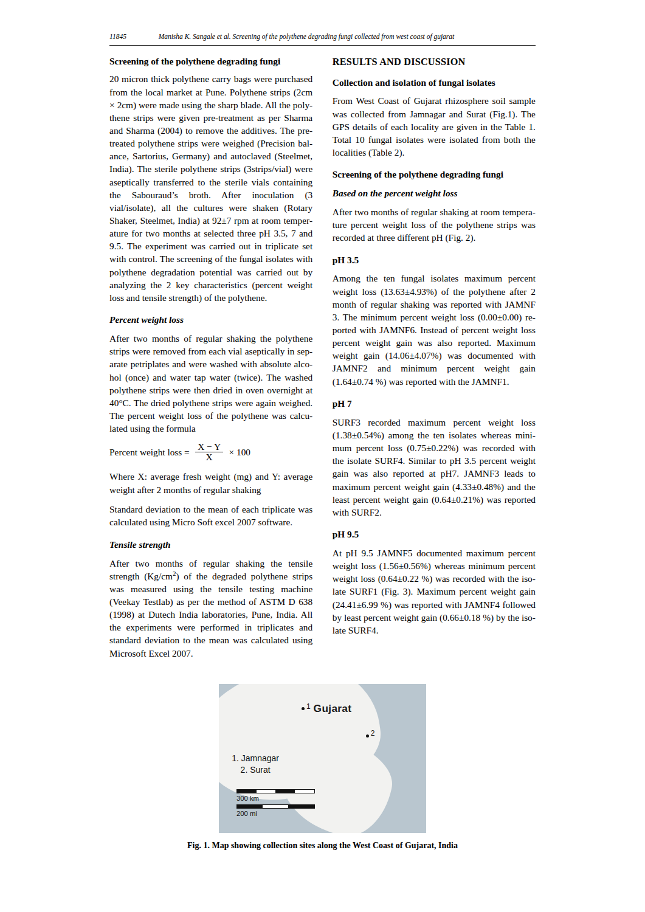11845 Manisha K. Sangale et al. Screening of the polythene degrading fungi collected from west coast of gujarat
Screening of the polythene degrading fungi
20 micron thick polythene carry bags were purchased from the local market at Pune. Polythene strips (2cm × 2cm) were made using the sharp blade. All the polythene strips were given pre-treatment as per Sharma and Sharma (2004) to remove the additives. The pre-treated polythene strips were weighed (Precision balance, Sartorius, Germany) and autoclaved (Steelmet, India). The sterile polythene strips (3strips/vial) were aseptically transferred to the sterile vials containing the Sabouraud’s broth. After inoculation (3 vial/isolate), all the cultures were shaken (Rotary Shaker, Steelmet, India) at 92±7 rpm at room temperature for two months at selected three pH 3.5, 7 and 9.5. The experiment was carried out in triplicate set with control. The screening of the fungal isolates with polythene degradation potential was carried out by analyzing the 2 key characteristics (percent weight loss and tensile strength) of the polythene.
Percent weight loss
After two months of regular shaking the polythene strips were removed from each vial aseptically in separate petriplates and were washed with absolute alcohol (once) and water tap water (twice). The washed polythene strips were then dried in oven overnight at 40°C. The dried polythene strips were again weighed. The percent weight loss of the polythene was calculated using the formula
Percent weight loss = X − Y X × 100
Where X: average fresh weight (mg) and Y: average weight after 2 months of regular shaking
Standard deviation to the mean of each triplicate was calculated using Micro Soft excel 2007 software.
Tensile strength
After two months of regular shaking the tensile strength (Kg/cm2) of the degraded polythene strips was measured using the tensile testing machine (Veekay Testlab) as per the method of ASTM D 638 (1998) at Dutech India laboratories, Pune, India. All the experiments were performed in triplicates and standard deviation to the mean was calculated using Microsoft Excel 2007.
RESULTS AND DISCUSSION
Collection and isolation of fungal isolates
From West Coast of Gujarat rhizosphere soil sample was collected from Jamnagar and Surat (Fig.1). The GPS details of each locality are given in the Table 1. Total 10 fungal isolates were isolated from both the localities (Table 2).
Screening of the polythene degrading fungi
Based on the percent weight loss
After two months of regular shaking at room temperature percent weight loss of the polythene strips was recorded at three different pH (Fig. 2).
pH 3.5
Among the ten fungal isolates maximum percent weight loss (13.63±4.93%) of the polythene after 2 month of regular shaking was reported with JAMNF 3. The minimum percent weight loss (0.00±0.00) reported with JAMNF6. Instead of percent weight loss percent weight gain was also reported. Maximum weight gain (14.06±4.07%) was documented with JAMNF2 and minimum percent weight gain (1.64±0.74 %) was reported with the JAMNF1.
pH 7
SURF3 recorded maximum percent weight loss (1.38±0.54%) among the ten isolates whereas minimum percent loss (0.75±0.22%) was recorded with the isolate SURF4. Similar to pH 3.5 percent weight gain was also reported at pH7. JAMNF3 leads to maximum percent weight gain (4.33±0.48%) and the least percent weight gain (0.64±0.21%) was reported with SURF2.
pH 9.5
At pH 9.5 JAMNF5 documented maximum percent weight loss (1.56±0.56%) whereas minimum percent weight loss (0.64±0.22 %) was recorded with the isolate SURF1 (Fig. 3). Maximum percent weight gain (24.41±6.99 %) was reported with JAMNF4 followed by least percent weight gain (0.66±0.18 %) by the isolate SURF4.
Gujarat
1
2
1. Jamnagar
2. Surat
300 km
200 mi
Fig. 1. Map showing collection sites along the West Coast of Gujarat, India